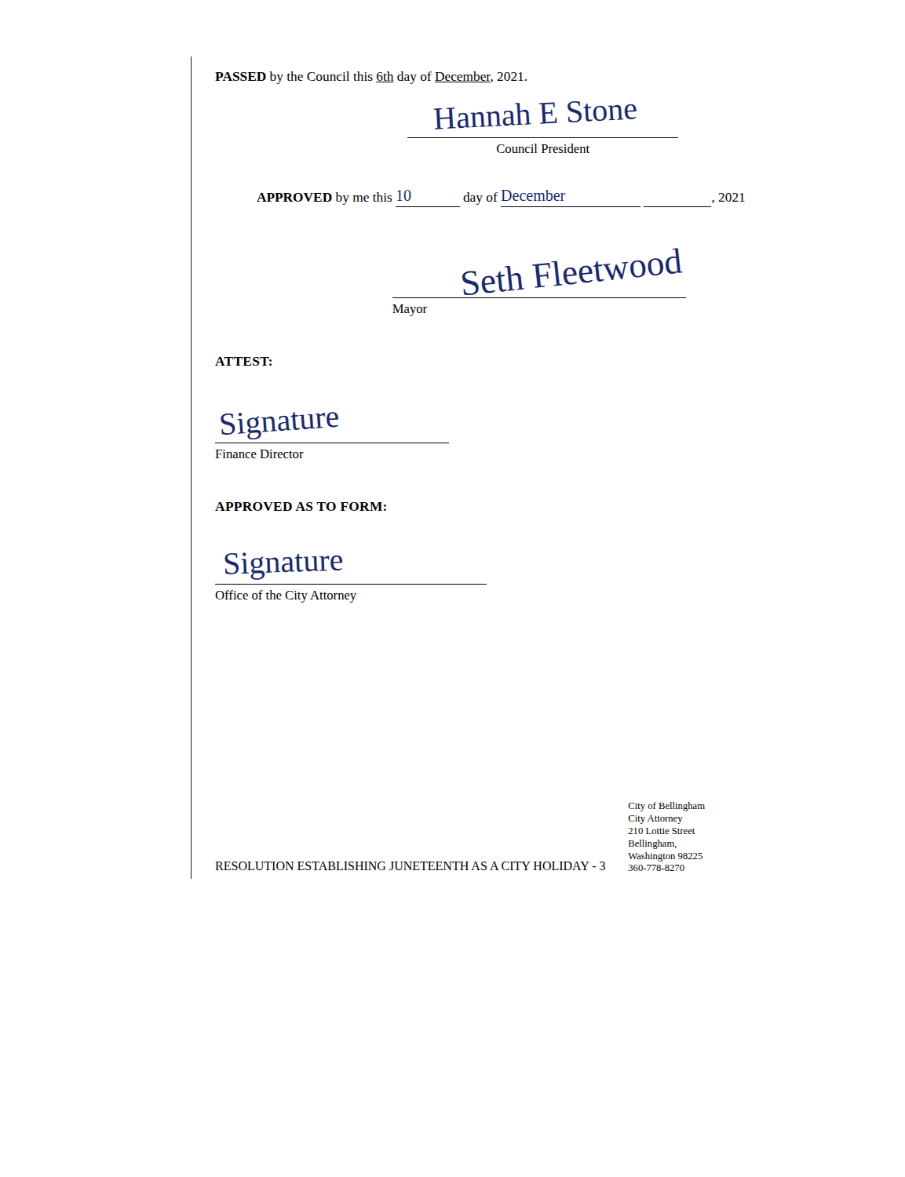PASSED by the Council this 6th day of December, 2021.
Hannah E Stone
Council President
APPROVED by me this 10 day of December , 2021
Seth Fleetwood
Mayor
ATTEST:
Signature
Finance Director
APPROVED AS TO FORM:
Signature
Office of the City Attorney
RESOLUTION ESTABLISHING JUNETEENTH AS A CITY HOLIDAY - 3
City of Bellingham
City Attorney
210 Lottie Street
Bellingham, Washington 98225
360-778-8270